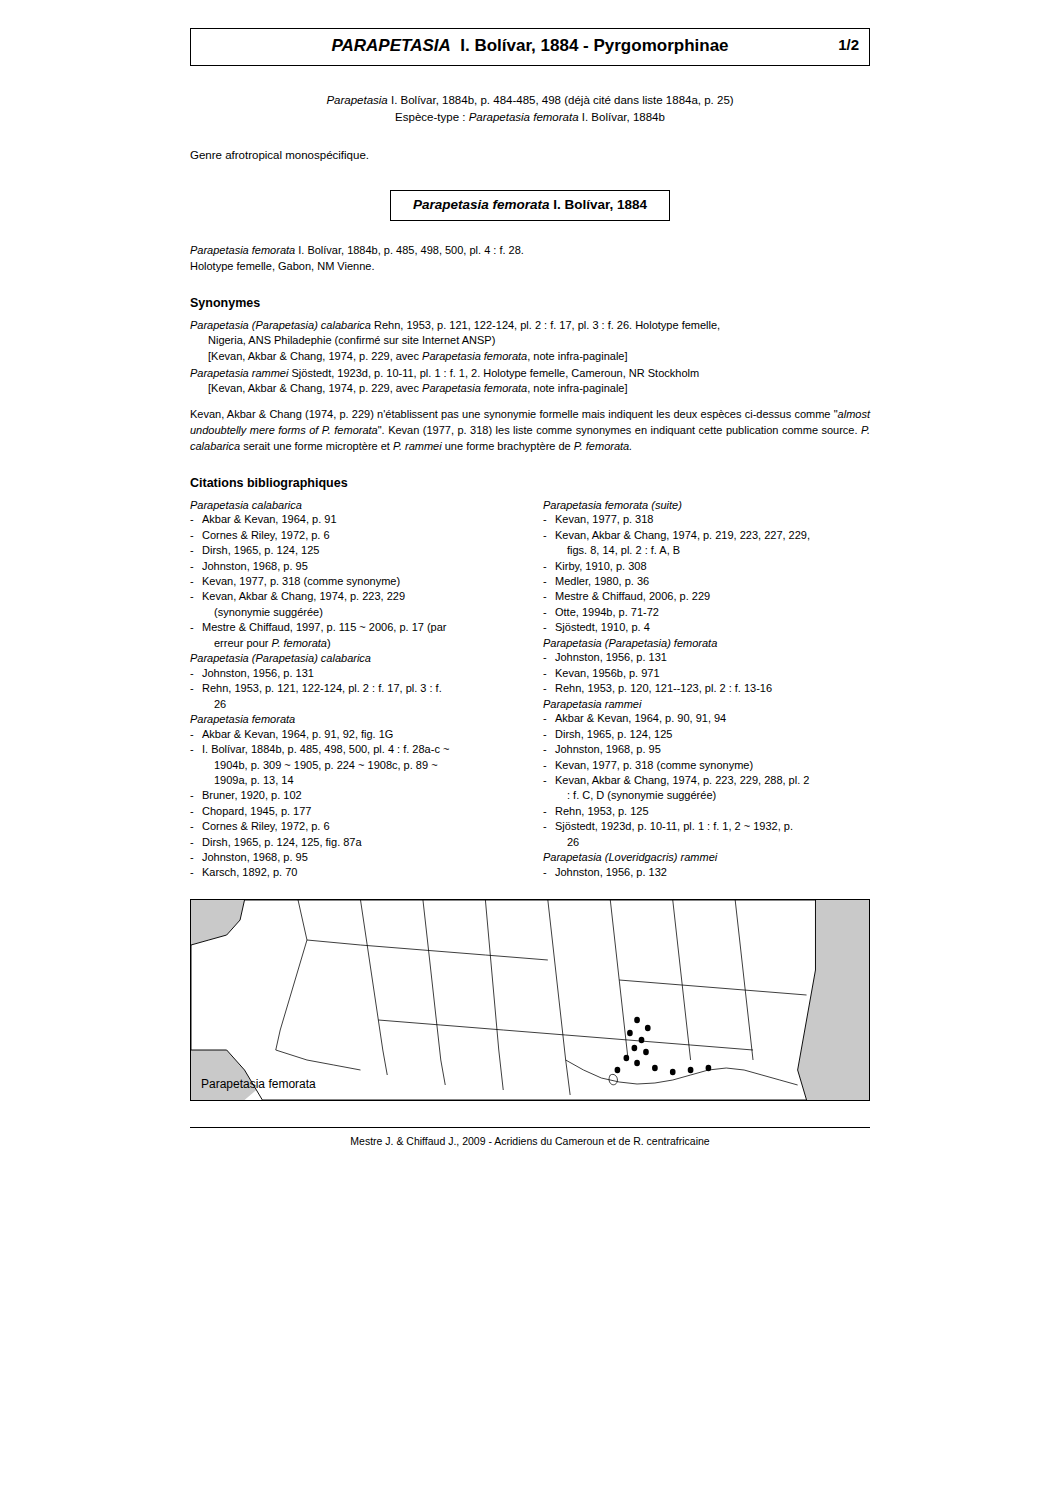PARAPETASIA I. Bolívar, 1884 - Pyrgomorphinae
1/2
Parapetasia I. Bolívar, 1884b, p. 484-485, 498 (déjà cité dans liste 1884a, p. 25)
Espèce-type : Parapetasia femorata I. Bolívar, 1884b
Genre afrotropical monospécifique.
Parapetasia femorata I. Bolívar, 1884
Parapetasia femorata I. Bolívar, 1884b, p. 485, 498, 500, pl. 4 : f. 28.
Holotype femelle, Gabon, NM Vienne.
Synonymes
Parapetasia (Parapetasia) calabarica Rehn, 1953, p. 121, 122-124, pl. 2 : f. 17, pl. 3 : f. 26. Holotype femelle, Nigeria, ANS Philadephie (confirmé sur site Internet ANSP) [Kevan, Akbar & Chang, 1974, p. 229, avec Parapetasia femorata, note infra-paginale]
Parapetasia rammei Sjöstedt, 1923d, p. 10-11, pl. 1 : f. 1, 2. Holotype femelle, Cameroun, NR Stockholm [Kevan, Akbar & Chang, 1974, p. 229, avec Parapetasia femorata, note infra-paginale]
Kevan, Akbar & Chang (1974, p. 229) n'établissent pas une synonymie formelle mais indiquent les deux espèces ci-dessus comme "almost undoubtelly mere forms of P. femorata". Kevan (1977, p. 318) les liste comme synonymes en indiquant cette publication comme source. P. calabarica serait une forme microptère et P. rammei une forme brachyptère de P. femorata.
Citations bibliographiques
Parapetasia calabarica
Akbar & Kevan, 1964, p. 91
Cornes & Riley, 1972, p. 6
Dirsh, 1965, p. 124, 125
Johnston, 1968, p. 95
Kevan, 1977, p. 318 (comme synonyme)
Kevan, Akbar & Chang, 1974, p. 223, 229(synonymie suggérée)
Mestre & Chiffaud, 1997, p. 115 ~ 2006, p. 17 (parerreur pour P. femorata)
Parapetasia (Parapetasia) calabarica
Johnston, 1956, p. 131
Rehn, 1953, p. 121, 122-124, pl. 2 : f. 17, pl. 3 : f.26
Parapetasia femorata
Akbar & Kevan, 1964, p. 91, 92, fig. 1G
I. Bolívar, 1884b, p. 485, 498, 500, pl. 4 : f. 28a-c ~1904b, p. 309 ~ 1905, p. 224 ~ 1908c, p. 89 ~1909a, p. 13, 14
Bruner, 1920, p. 102
Chopard, 1945, p. 177
Cornes & Riley, 1972, p. 6
Dirsh, 1965, p. 124, 125, fig. 87a
Johnston, 1968, p. 95
Karsch, 1892, p. 70
Parapetasia femorata (suite)
Kevan, 1977, p. 318
Kevan, Akbar & Chang, 1974, p. 219, 223, 227, 229,figs. 8, 14, pl. 2 : f. A, B
Kirby, 1910, p. 308
Medler, 1980, p. 36
Mestre & Chiffaud, 2006, p. 229
Otte, 1994b, p. 71-72
Sjöstedt, 1910, p. 4
Parapetasia (Parapetasia) femorata
Johnston, 1956, p. 131
Kevan, 1956b, p. 971
Rehn, 1953, p. 120, 121--123, pl. 2 : f. 13-16
Parapetasia rammei
Akbar & Kevan, 1964, p. 90, 91, 94
Dirsh, 1965, p. 124, 125
Johnston, 1968, p. 95
Kevan, 1977, p. 318 (comme synonyme)
Kevan, Akbar & Chang, 1974, p. 223, 229, 288, pl. 2: f. C, D (synonymie suggérée)
Rehn, 1953, p. 125
Sjöstedt, 1923d, p. 10-11, pl. 1 : f. 1, 2 ~ 1932, p.26
Parapetasia (Loveridgacris) rammei
Johnston, 1956, p. 132
Parapetasia femorata
Mestre J. & Chiffaud J., 2009 - Acridiens du Cameroun et de R. centrafricaine